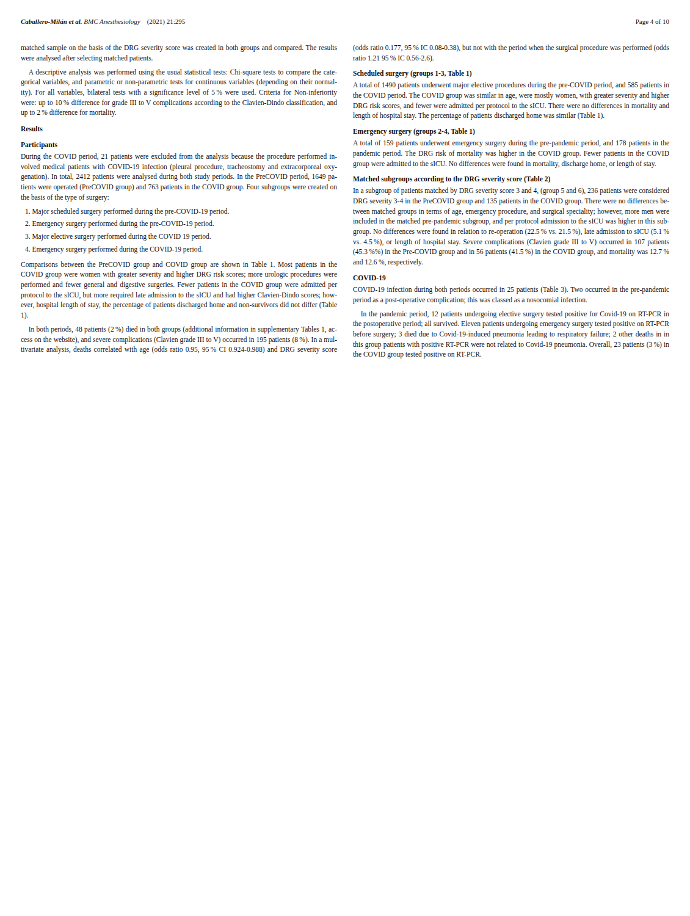Caballero-Milán et al. BMC Anesthesiology (2021) 21:295
Page 4 of 10
matched sample on the basis of the DRG severity score was created in both groups and compared. The results were analysed after selecting matched patients.
A descriptive analysis was performed using the usual statistical tests: Chi-square tests to compare the categorical variables, and parametric or non-parametric tests for continuous variables (depending on their normality). For all variables, bilateral tests with a significance level of 5 % were used. Criteria for Non-inferiority were: up to 10 % difference for grade III to V complications according to the Clavien-Dindo classification, and up to 2 % difference for mortality.
Results
Participants
During the COVID period, 21 patients were excluded from the analysis because the procedure performed involved medical patients with COVID-19 infection (pleural procedure, tracheostomy and extracorporeal oxygenation). In total, 2412 patients were analysed during both study periods. In the PreCOVID period, 1649 patients were operated (PreCOVID group) and 763 patients in the COVID group. Four subgroups were created on the basis of the type of surgery:
Major scheduled surgery performed during the pre-COVID-19 period.
Emergency surgery performed during the pre-COVID-19 period.
Major elective surgery performed during the COVID 19 period.
Emergency surgery performed during the COVID-19 period.
Comparisons between the PreCOVID group and COVID group are shown in Table 1. Most patients in the COVID group were women with greater severity and higher DRG risk scores; more urologic procedures were performed and fewer general and digestive surgeries. Fewer patients in the COVID group were admitted per protocol to the sICU, but more required late admission to the sICU and had higher Clavien-Dindo scores; however, hospital length of stay, the percentage of patients discharged home and non-survivors did not differ (Table 1).
In both periods, 48 patients (2 %) died in both groups (additional information in supplementary Tables 1, access on the website), and severe complications (Clavien grade III to V) occurred in 195 patients (8 %). In a multivariate analysis, deaths correlated with age (odds ratio 0.95, 95 % CI 0.924-0.988) and DRG severity score (odds ratio 0.177, 95 % IC 0.08-0.38), but not with the period when the surgical procedure was performed (odds ratio 1.21 95 % IC 0.56-2.6).
Scheduled surgery (groups 1-3, Table 1)
A total of 1490 patients underwent major elective procedures during the pre-COVID period, and 585 patients in the COVID period. The COVID group was similar in age, were mostly women, with greater severity and higher DRG risk scores, and fewer were admitted per protocol to the sICU. There were no differences in mortality and length of hospital stay. The percentage of patients discharged home was similar (Table 1).
Emergency surgery (groups 2-4, Table 1)
A total of 159 patients underwent emergency surgery during the pre-pandemic period, and 178 patients in the pandemic period. The DRG risk of mortality was higher in the COVID group. Fewer patients in the COVID group were admitted to the sICU. No differences were found in mortality, discharge home, or length of stay.
Matched subgroups according to the DRG severity score (Table 2)
In a subgroup of patients matched by DRG severity score 3 and 4, (group 5 and 6), 236 patients were considered DRG severity 3-4 in the PreCOVID group and 135 patients in the COVID group. There were no differences between matched groups in terms of age, emergency procedure, and surgical speciality; however, more men were included in the matched pre-pandemic subgroup, and per protocol admission to the sICU was higher in this subgroup. No differences were found in relation to re-operation (22.5 % vs. 21.5 %), late admission to sICU (5.1 % vs. 4.5 %), or length of hospital stay. Severe complications (Clavien grade III to V) occurred in 107 patients (45.3 %%) in the Pre-COVID group and in 56 patients (41.5 %) in the COVID group, and mortality was 12.7 % and 12.6 %, respectively.
COVID-19
COVID-19 infection during both periods occurred in 25 patients (Table 3). Two occurred in the pre-pandemic period as a post-operative complication; this was classed as a nosocomial infection.
In the pandemic period, 12 patients undergoing elective surgery tested positive for Covid-19 on RT-PCR in the postoperative period; all survived. Eleven patients undergoing emergency surgery tested positive on RT-PCR before surgery; 3 died due to Covid-19-induced pneumonia leading to respiratory failure; 2 other deaths in in this group patients with positive RT-PCR were not related to Covid-19 pneumonia. Overall, 23 patients (3 %) in the COVID group tested positive on RT-PCR.